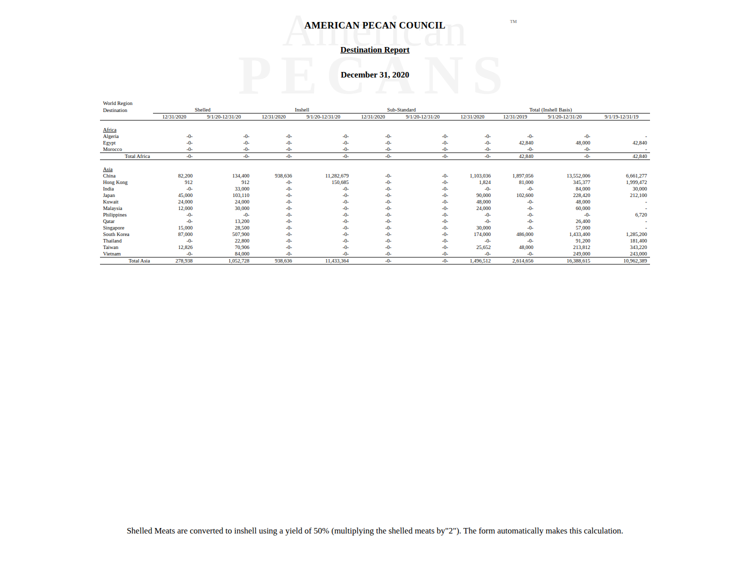American
PECANS
TM
AMERICAN PECAN COUNCIL
Destination Report
December 31, 2020
| World Region | | | | |
| Destination | Shelled | Inshell | Sub-Standard | Total (Inshell Basis) |
| | 12/31/2020 | 9/1/20-12/31/20 | 12/31/2020 | 9/1/20-12/31/20 | 12/31/2020 | 9/1/20-12/31/20 | 12/31/2020 | 12/31/2019 | 9/1/20-12/31/20 | 9/1/19-12/31/19 |
| Africa | |
| Algeria | -0- | -0- | -0- | -0- | -0- | -0- | -0- | -0- | -0- | - |
| Egypt | -0- | -0- | -0- | -0- | -0- | -0- | -0- | 42,840 | 48,000 | 42,840 |
| Morocco | -0- | -0- | -0- | -0- | -0- | -0- | -0- | -0- | -0- | - |
| | Total Africa | -0- | -0- | -0- | -0- | -0- | -0- | -0- | 42,840 | -0- | 42,840 |
| Asia | |
| China | 82,200 | 134,400 | 938,636 | 11,282,679 | -0- | -0- | 1,103,036 | 1,897,056 | 13,552,006 | 6,661,277 |
| Hong Kong | 912 | 912 | -0- | 150,685 | -0- | -0- | 1,824 | 81,000 | 345,377 | 1,999,472 |
| India | -0- | 33,000 | -0- | -0- | -0- | -0- | -0- | -0- | 84,000 | 30,000 |
| Japan | 45,000 | 103,110 | -0- | -0- | -0- | -0- | 90,000 | 102,600 | 228,420 | 212,100 |
| Kuwait | 24,000 | 24,000 | -0- | -0- | -0- | -0- | 48,000 | -0- | 48,000 | - |
| Malaysia | 12,000 | 30,000 | -0- | -0- | -0- | -0- | 24,000 | -0- | 60,000 | - |
| Philippines | -0- | -0- | -0- | -0- | -0- | -0- | -0- | -0- | -0- | 6,720 |
| Qatar | -0- | 13,200 | -0- | -0- | -0- | -0- | -0- | -0- | 26,400 | - |
| Singapore | 15,000 | 28,500 | -0- | -0- | -0- | -0- | 30,000 | -0- | 57,000 | - |
| South Korea | 87,000 | 507,900 | -0- | -0- | -0- | -0- | 174,000 | 486,000 | 1,433,400 | 1,285,200 |
| Thailand | -0- | 22,800 | -0- | -0- | -0- | -0- | -0- | -0- | 91,200 | 181,400 |
| Taiwan | 12,826 | 70,906 | -0- | -0- | -0- | -0- | 25,652 | 48,000 | 213,812 | 343,220 |
| Vietnam | -0- | 84,000 | -0- | -0- | -0- | -0- | -0- | -0- | 249,000 | 243,000 |
| | Total Asia | 278,938 | 1,052,728 | 938,636 | 11,433,364 | -0- | -0- | 1,496,512 | 2,614,656 | 16,388,615 | 10,962,389 |
Shelled Meats are converted to inshell using a yield of 50% (multiplying the shelled meats by"2"). The form automatically makes this calculation.